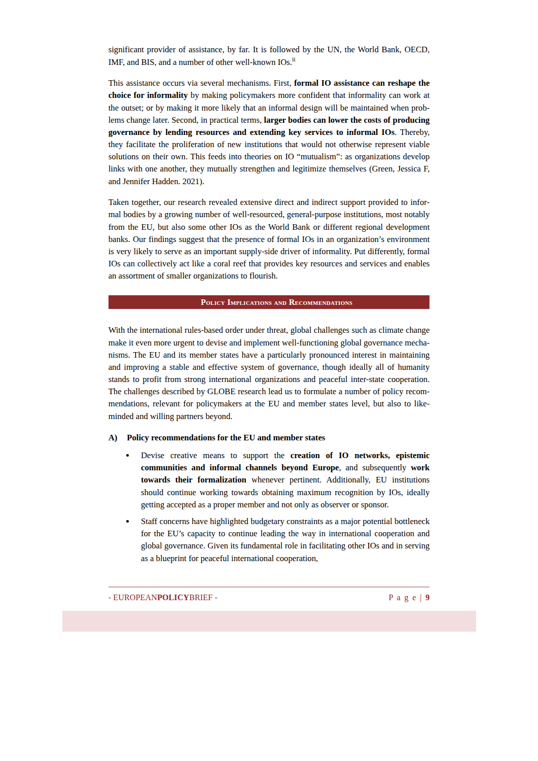significant provider of assistance, by far. It is followed by the UN, the World Bank, OECD, IMF, and BIS, and a number of other well-known IOs.ii
This assistance occurs via several mechanisms. First, formal IO assistance can reshape the choice for informality by making policymakers more confident that informality can work at the outset; or by making it more likely that an informal design will be maintained when problems change later. Second, in practical terms, larger bodies can lower the costs of producing governance by lending resources and extending key services to informal IOs. Thereby, they facilitate the proliferation of new institutions that would not otherwise represent viable solutions on their own. This feeds into theories on IO “mutualism”: as organizations develop links with one another, they mutually strengthen and legitimize themselves (Green, Jessica F, and Jennifer Hadden. 2021).
Taken together, our research revealed extensive direct and indirect support provided to informal bodies by a growing number of well-resourced, general-purpose institutions, most notably from the EU, but also some other IOs as the World Bank or different regional development banks. Our findings suggest that the presence of formal IOs in an organization’s environment is very likely to serve as an important supply-side driver of informality. Put differently, formal IOs can collectively act like a coral reef that provides key resources and services and enables an assortment of smaller organizations to flourish.
Policy Implications and Recommendations
With the international rules-based order under threat, global challenges such as climate change make it even more urgent to devise and implement well-functioning global governance mechanisms. The EU and its member states have a particularly pronounced interest in maintaining and improving a stable and effective system of governance, though ideally all of humanity stands to profit from strong international organizations and peaceful inter-state cooperation. The challenges described by GLOBE research lead us to formulate a number of policy recommendations, relevant for policymakers at the EU and member states level, but also to like-minded and willing partners beyond.
A) Policy recommendations for the EU and member states
Devise creative means to support the creation of IO networks, epistemic communities and informal channels beyond Europe, and subsequently work towards their formalization whenever pertinent. Additionally, EU institutions should continue working towards obtaining maximum recognition by IOs, ideally getting accepted as a proper member and not only as observer or sponsor.
Staff concerns have highlighted budgetary constraints as a major potential bottleneck for the EU’s capacity to continue leading the way in international cooperation and global governance. Given its fundamental role in facilitating other IOs and in serving as a blueprint for peaceful international cooperation,
- EUROPEANPOLICYBRIEF -
P a g e | 9